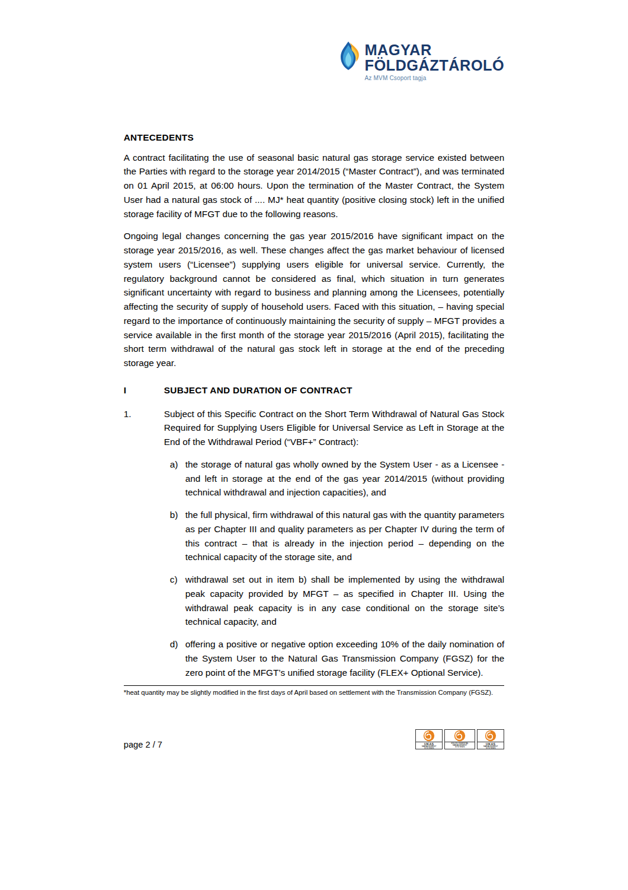MAGYAR FÖLDGÁZTÁROLÓ Az MVM Csoport tagja
ANTECEDENTS
A contract facilitating the use of seasonal basic natural gas storage service existed between the Parties with regard to the storage year 2014/2015 (“Master Contract”), and was terminated on 01 April 2015, at 06:00 hours. Upon the termination of the Master Contract, the System User had a natural gas stock of .... MJ* heat quantity (positive closing stock) left in the unified storage facility of MFGT due to the following reasons.
Ongoing legal changes concerning the gas year 2015/2016 have significant impact on the storage year 2015/2016, as well. These changes affect the gas market behaviour of licensed system users (“Licensee”) supplying users eligible for universal service. Currently, the regulatory background cannot be considered as final, which situation in turn generates significant uncertainty with regard to business and planning among the Licensees, potentially affecting the security of supply of household users. Faced with this situation, – having special regard to the importance of continuously maintaining the security of supply – MFGT provides a service available in the first month of the storage year 2015/2016 (April 2015), facilitating the short term withdrawal of the natural gas stock left in storage at the end of the preceding storage year.
I SUBJECT AND DURATION OF CONTRACT
1.
Subject of this Specific Contract on the Short Term Withdrawal of Natural Gas Stock Required for Supplying Users Eligible for Universal Service as Left in Storage at the End of the Withdrawal Period (“VBF+” Contract):
a) the storage of natural gas wholly owned by the System User - as a Licensee - and left in storage at the end of the gas year 2014/2015 (without providing technical withdrawal and injection capacities), and
b) the full physical, firm withdrawal of this natural gas with the quantity parameters as per Chapter III and quality parameters as per Chapter IV during the term of this contract – that is already in the injection period – depending on the technical capacity of the storage site, and
c) withdrawal set out in item b) shall be implemented by using the withdrawal peak capacity provided by MFGT – as specified in Chapter III. Using the withdrawal peak capacity is in any case conditional on the storage site’s technical capacity, and
d) offering a positive or negative option exceeding 10% of the daily nomination of the System User to the Natural Gas Transmission Company (FGSZ) for the zero point of the MFGT’s unified storage facility (FLEX+ Optional Service).
*heat quantity may be slightly modified in the first days of April based on settlement with the Transmission Company (FGSZ).
page 2 / 7
UKAS
MANAGEMENT
SYSTEMS
009
ENVIRONMENTAL
MANAGEMENT
SYSTEMS
UKAS
MANAGEMENT
SYSTEMS
009